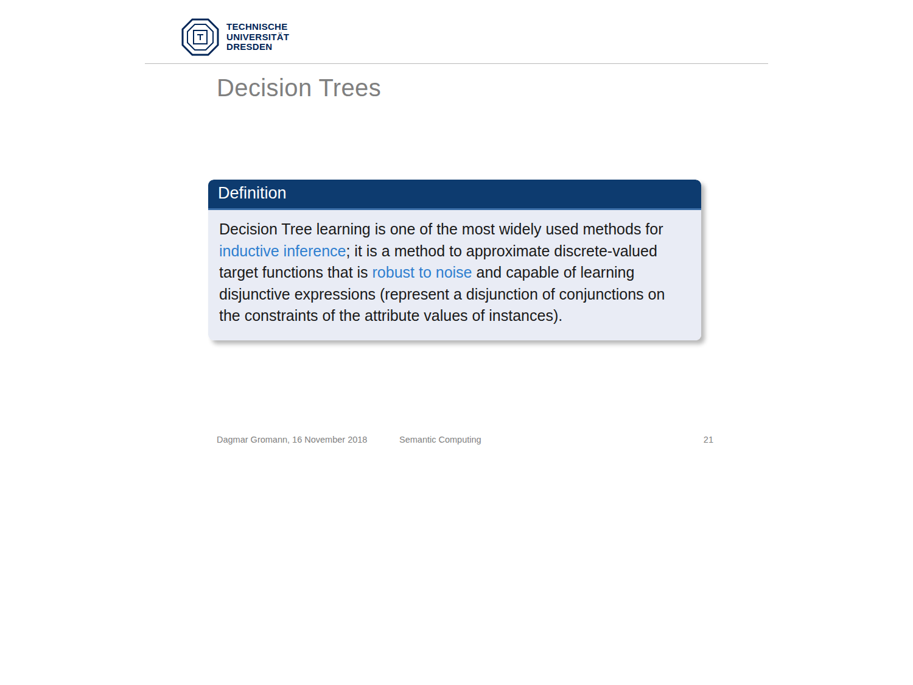TECHNISCHE
UNIVERSITÄT
DRESDEN
Decision Trees
Definition
Decision Tree learning is one of the most widely used methods for inductive inference; it is a method to approximate discrete-valued target functions that is robust to noise and capable of learning disjunctive expressions (represent a disjunction of conjunctions on the constraints of the attribute values of instances).
Dagmar Gromann, 16 November 2018
Semantic Computing
21